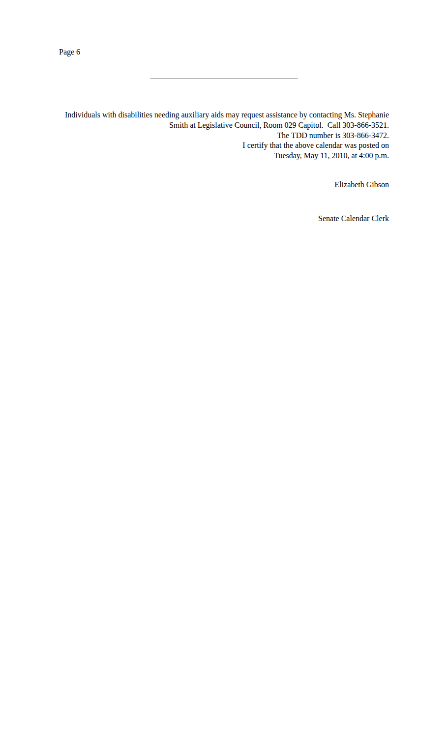Page 6
Individuals with disabilities needing auxiliary aids may request assistance by contacting Ms. Stephanie Smith at Legislative Council, Room 029 Capitol. Call 303-866-3521.
The TDD number is 303-866-3472.
I certify that the above calendar was posted on
Tuesday, May 11, 2010, at 4:00 p.m.
Elizabeth Gibson
Senate Calendar Clerk